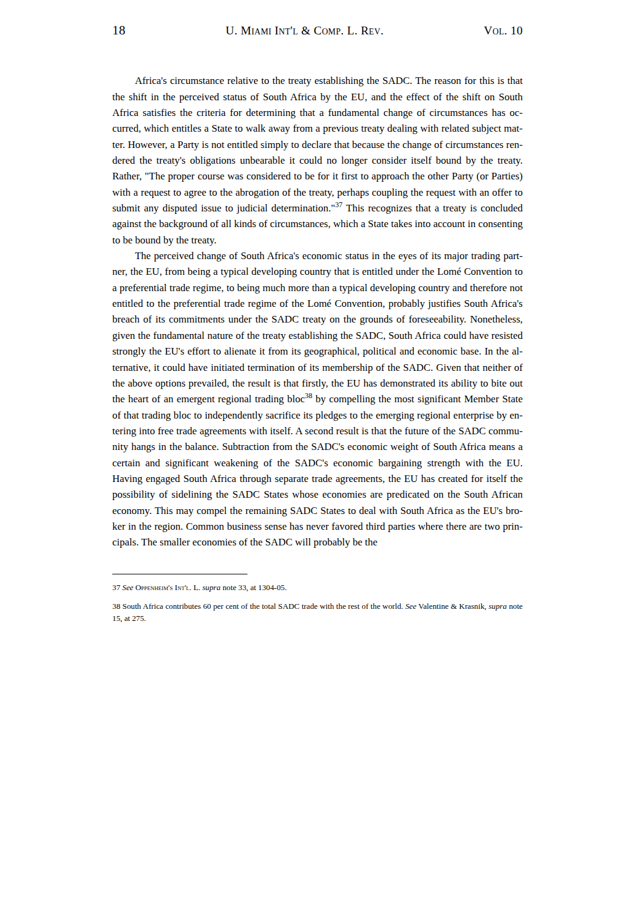18 U. Miami Int'l & Comp. L. Rev. Vol. 10
Africa's circumstance relative to the treaty establishing the SADC. The reason for this is that the shift in the perceived status of South Africa by the EU, and the effect of the shift on South Africa satisfies the criteria for determining that a fundamental change of circumstances has occurred, which entitles a State to walk away from a previous treaty dealing with related subject matter. However, a Party is not entitled simply to declare that because the change of circumstances rendered the treaty's obligations unbearable it could no longer consider itself bound by the treaty. Rather, "The proper course was considered to be for it first to approach the other Party (or Parties) with a request to agree to the abrogation of the treaty, perhaps coupling the request with an offer to submit any disputed issue to judicial determination."37 This recognizes that a treaty is concluded against the background of all kinds of circumstances, which a State takes into account in consenting to be bound by the treaty.
The perceived change of South Africa's economic status in the eyes of its major trading partner, the EU, from being a typical developing country that is entitled under the Lomé Convention to a preferential trade regime, to being much more than a typical developing country and therefore not entitled to the preferential trade regime of the Lomé Convention, probably justifies South Africa's breach of its commitments under the SADC treaty on the grounds of foreseeability. Nonetheless, given the fundamental nature of the treaty establishing the SADC, South Africa could have resisted strongly the EU's effort to alienate it from its geographical, political and economic base. In the alternative, it could have initiated termination of its membership of the SADC. Given that neither of the above options prevailed, the result is that firstly, the EU has demonstrated its ability to bite out the heart of an emergent regional trading bloc38 by compelling the most significant Member State of that trading bloc to independently sacrifice its pledges to the emerging regional enterprise by entering into free trade agreements with itself. A second result is that the future of the SADC community hangs in the balance. Subtraction from the SADC's economic weight of South Africa means a certain and significant weakening of the SADC's economic bargaining strength with the EU. Having engaged South Africa through separate trade agreements, the EU has created for itself the possibility of sidelining the SADC States whose economies are predicated on the South African economy. This may compel the remaining SADC States to deal with South Africa as the EU's broker in the region. Common business sense has never favored third parties where there are two principals. The smaller economies of the SADC will probably be the
37 See Oppenheim's Int'l. L. supra note 33, at 1304-05.
38 South Africa contributes 60 per cent of the total SADC trade with the rest of the world. See Valentine & Krasnik, supra note 15, at 275.